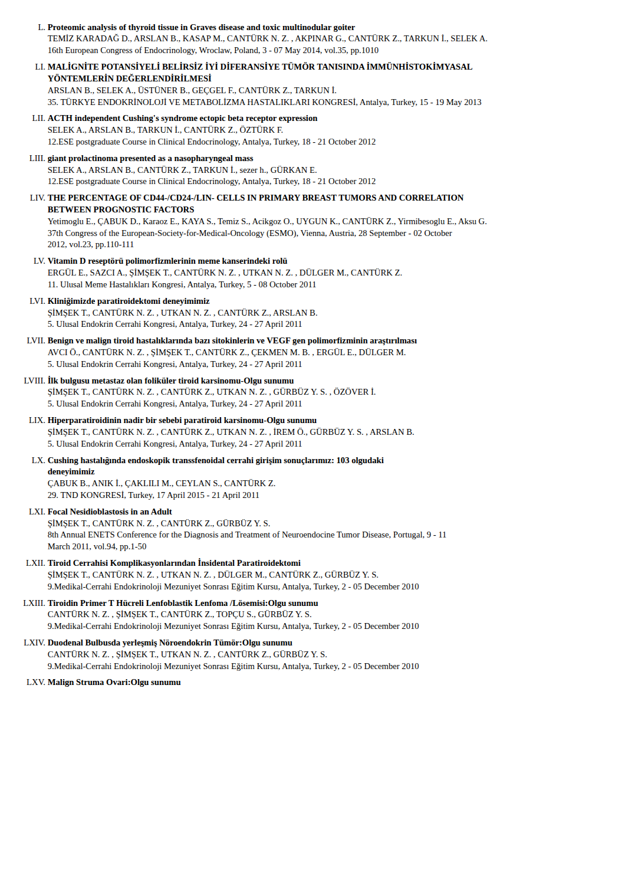Proteomic analysis of thyroid tissue in Graves disease and toxic multinodular goiter TEMİZ KARADAĞ D., ARSLAN B., KASAP M., CANTÜRK N. Z. , AKPINAR G., CANTÜRK Z., TARKUN İ., SELEK A. 16th European Congress of Endocrinology, Wroclaw, Poland, 3 - 07 May 2014, vol.35, pp.1010
MALİGNİTE POTANSİYELİ BELİRSİZ İYİ DİFERANSİYE TÜMÖR TANISINDA İMMÜNHİSTOKİMYASAL YÖNTEMLERİN DEĞERLENDİRİLMESİ ARSLAN B., SELEK A., ÜSTÜNER B., GEÇGEL F., CANTÜRK Z., TARKUN İ. 35. TÜRKYE ENDOKRİNOLOJİ VE METABOLİZMA HASTALIKLARI KONGRESİ, Antalya, Turkey, 15 - 19 May 2013
ACTH independent Cushing's syndrome ectopic beta receptor expression SELEK A., ARSLAN B., TARKUN İ., CANTÜRK Z., ÖZTÜRK F. 12.ESE postgraduate Course in Clinical Endocrinology, Antalya, Turkey, 18 - 21 October 2012
giant prolactinoma presented as a nasopharyngeal mass SELEK A., ARSLAN B., CANTÜRK Z., TARKUN İ., sezer h., GÜRKAN E. 12.ESE postgraduate Course in Clinical Endocrinology, Antalya, Turkey, 18 - 21 October 2012
THE PERCENTAGE OF CD44-/CD24-/LIN- CELLS IN PRIMARY BREAST TUMORS AND CORRELATION BETWEEN PROGNOSTIC FACTORS Yetimoglu E., ÇABUK D., Karaoz E., KAYA S., Temiz S., Acikgoz O., UYGUN K., CANTÜRK Z., Yirmibesoglu E., Aksu G. 37th Congress of the European-Society-for-Medical-Oncology (ESMO), Vienna, Austria, 28 September - 02 October 2012, vol.23, pp.110-111
Vitamin D reseptörü polimorfizmlerinin meme kanserindeki rolü ERGÜL E., SAZCI A., ŞİMŞEK T., CANTÜRK N. Z. , UTKAN N. Z. , DÜLGER M., CANTÜRK Z. 11. Ulusal Meme Hastalıkları Kongresi, Antalya, Turkey, 5 - 08 October 2011
Kliniğimizde paratiroidektomi deneyimimiz ŞİMŞEK T., CANTÜRK N. Z. , UTKAN N. Z. , CANTÜRK Z., ARSLAN B. 5. Ulusal Endokrin Cerrahi Kongresi, Antalya, Turkey, 24 - 27 April 2011
Benign ve malign tiroid hastalıklarında bazı sitokinlerin ve VEGF gen polimorfizminin araştırılması AVCI Ö., CANTÜRK N. Z. , ŞİMŞEK T., CANTÜRK Z., ÇEKMEN M. B. , ERGÜL E., DÜLGER M. 5. Ulusal Endokrin Cerrahi Kongresi, Antalya, Turkey, 24 - 27 April 2011
İlk bulgusu metastaz olan foliküler tiroid karsinomu-Olgu sunumu ŞİMŞEK T., CANTÜRK N. Z. , CANTÜRK Z., UTKAN N. Z. , GÜRBÜZ Y. S. , ÖZÖVER İ. 5. Ulusal Endokrin Cerrahi Kongresi, Antalya, Turkey, 24 - 27 April 2011
Hiperparatiroidinin nadir bir sebebi paratiroid karsinomu-Olgu sunumu ŞİMŞEK T., CANTÜRK N. Z. , CANTÜRK Z., UTKAN N. Z. , İREM Ö., GÜRBÜZ Y. S. , ARSLAN B. 5. Ulusal Endokrin Cerrahi Kongresi, Antalya, Turkey, 24 - 27 April 2011
Cushing hastalığında endoskopik transsfenoidal cerrahi girişim sonuçlarımız: 103 olgudaki deneyimimiz ÇABUK B., ANIK İ., ÇAKLILI M., CEYLAN S., CANTÜRK Z. 29. TND KONGRESİ, Turkey, 17 April 2015 - 21 April 2011
Focal Nesidioblastosis in an Adult ŞİMŞEK T., CANTÜRK N. Z. , CANTÜRK Z., GÜRBÜZ Y. S. 8th Annual ENETS Conference for the Diagnosis and Treatment of Neuroendocine Tumor Disease, Portugal, 9 - 11 March 2011, vol.94, pp.1-50
Tiroid Cerrahisi Komplikasyonlarından İnsidental Paratiroidektomi ŞİMŞEK T., CANTÜRK N. Z. , UTKAN N. Z. , DÜLGER M., CANTÜRK Z., GÜRBÜZ Y. S. 9.Medikal-Cerrahi Endokrinoloji Mezuniyet Sonrası Eğitim Kursu, Antalya, Turkey, 2 - 05 December 2010
Tiroidin Primer T Hücreli Lenfoblastik Lenfoma /Lösemisi:Olgu sunumu CANTÜRK N. Z. , ŞİMŞEK T., CANTÜRK Z., TOPÇU S., GÜRBÜZ Y. S. 9.Medikal-Cerrahi Endokrinoloji Mezuniyet Sonrası Eğitim Kursu, Antalya, Turkey, 2 - 05 December 2010
Duodenal Bulbusda yerleşmiş Nöroendokrin Tümör:Olgu sunumu CANTÜRK N. Z. , ŞİMŞEK T., UTKAN N. Z. , CANTÜRK Z., GÜRBÜZ Y. S. 9.Medikal-Cerrahi Endokrinoloji Mezuniyet Sonrası Eğitim Kursu, Antalya, Turkey, 2 - 05 December 2010
Malign Struma Ovari:Olgu sunumu